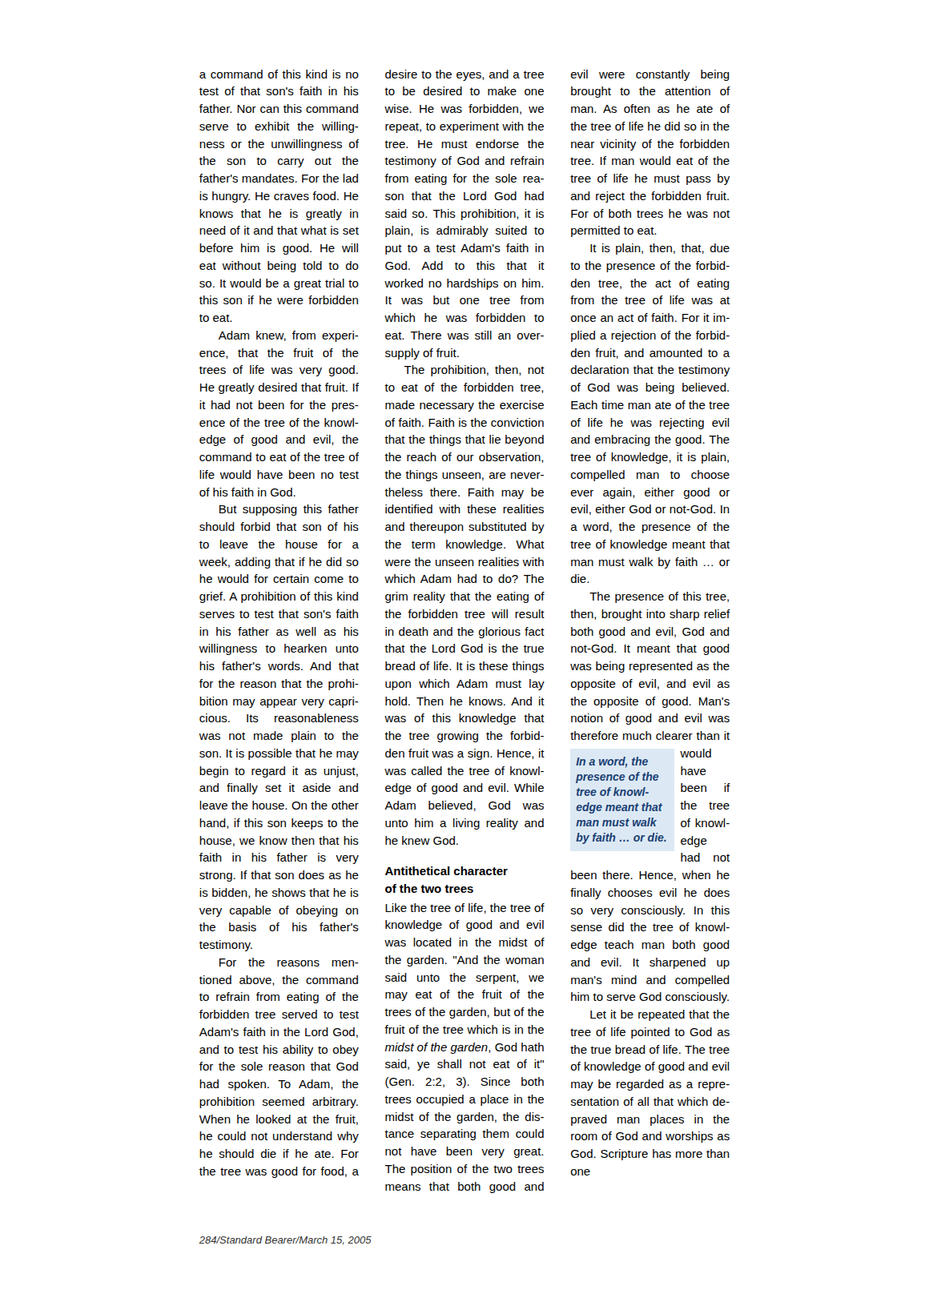a command of this kind is no test of that son's faith in his father. Nor can this command serve to exhibit the willingness or the unwillingness of the son to carry out the father's mandates. For the lad is hungry. He craves food. He knows that he is greatly in need of it and that what is set before him is good. He will eat without being told to do so. It would be a great trial to this son if he were forbidden to eat.
Adam knew, from experience, that the fruit of the trees of life was very good. He greatly desired that fruit. If it had not been for the presence of the tree of the knowledge of good and evil, the command to eat of the tree of life would have been no test of his faith in God.
But supposing this father should forbid that son of his to leave the house for a week, adding that if he did so he would for certain come to grief. A prohibition of this kind serves to test that son's faith in his father as well as his willingness to hearken unto his father's words. And that for the reason that the prohibition may appear very capricious. Its reasonableness was not made plain to the son. It is possible that he may begin to regard it as unjust, and finally set it aside and leave the house. On the other hand, if this son keeps to the house, we know then that his faith in his father is very strong. If that son does as he is bidden, he shows that he is very capable of obeying on the basis of his father's testimony.
For the reasons mentioned above, the command to refrain from eating of the forbidden tree served to test Adam's faith in the Lord God, and to test his ability to obey for the sole reason that God had spoken. To Adam, the prohibition seemed arbitrary. When he looked at the fruit, he could not understand why he should die if he ate. For the tree was good for food, a desire to the eyes, and a tree to be desired to make one wise. He was forbidden, we repeat, to experiment with the tree. He must endorse the testimony of God and refrain from eating for the sole reason that the Lord God had said so. This prohibition, it is plain, is admirably suited to put to a test Adam's faith in God. Add to this that it worked no hardships on him. It was but one tree from which he was forbidden to eat. There was still an oversupply of fruit.
The prohibition, then, not to eat of the forbidden tree, made necessary the exercise of faith. Faith is the conviction that the things that lie beyond the reach of our observation, the things unseen, are nevertheless there. Faith may be identified with these realities and thereupon substituted by the term knowledge. What were the unseen realities with which Adam had to do? The grim reality that the eating of the forbidden tree will result in death and the glorious fact that the Lord God is the true bread of life. It is these things upon which Adam must lay hold. Then he knows. And it was of this knowledge that the tree growing the forbidden fruit was a sign. Hence, it was called the tree of knowledge of good and evil. While Adam believed, God was unto him a living reality and he knew God.
Antithetical character
of the two trees
Like the tree of life, the tree of knowledge of good and evil was located in the midst of the garden. "And the woman said unto the serpent, we may eat of the fruit of the trees of the garden, but of the fruit of the tree which is in the midst of the garden, God hath said, ye shall not eat of it" (Gen. 2:2, 3). Since both trees occupied a place in the midst of the garden, the distance separating them could not have been very great. The position of the two trees means that both good and evil were constantly being brought to the attention of man. As often as he ate of the tree of life he did so in the near vicinity of the forbidden tree. If man would eat of the tree of life he must pass by and reject the forbidden fruit. For of both trees he was not permitted to eat.
It is plain, then, that, due to the presence of the forbidden tree, the act of eating from the tree of life was at once an act of faith. For it implied a rejection of the forbidden fruit, and amounted to a declaration that the testimony of God was being believed. Each time man ate of the tree of life he was rejecting evil and embracing the good. The tree of knowledge, it is plain, compelled man to choose ever again, either good or evil, either God or not-God. In a word, the presence of the tree of knowledge meant that man must walk by faith … or die.
The presence of this tree, then, brought into sharp relief both good and evil, God and not-God. It meant that good was being represented as the opposite of evil, and evil as the opposite of good. Man's notion of good and evil was therefore much clearer than it In a word, the presence of the tree of knowledge meant that man must walk by faith … or die. would have been if the tree of knowledge had not been there. Hence, when he finally chooses evil he does so very consciously. In this sense did the tree of knowledge teach man both good and evil. It sharpened up man's mind and compelled him to serve God consciously.
Let it be repeated that the tree of life pointed to God as the true bread of life. The tree of knowledge of good and evil may be regarded as a representation of all that which depraved man places in the room of God and worships as God. Scripture has more than one
284/Standard Bearer/March 15, 2005